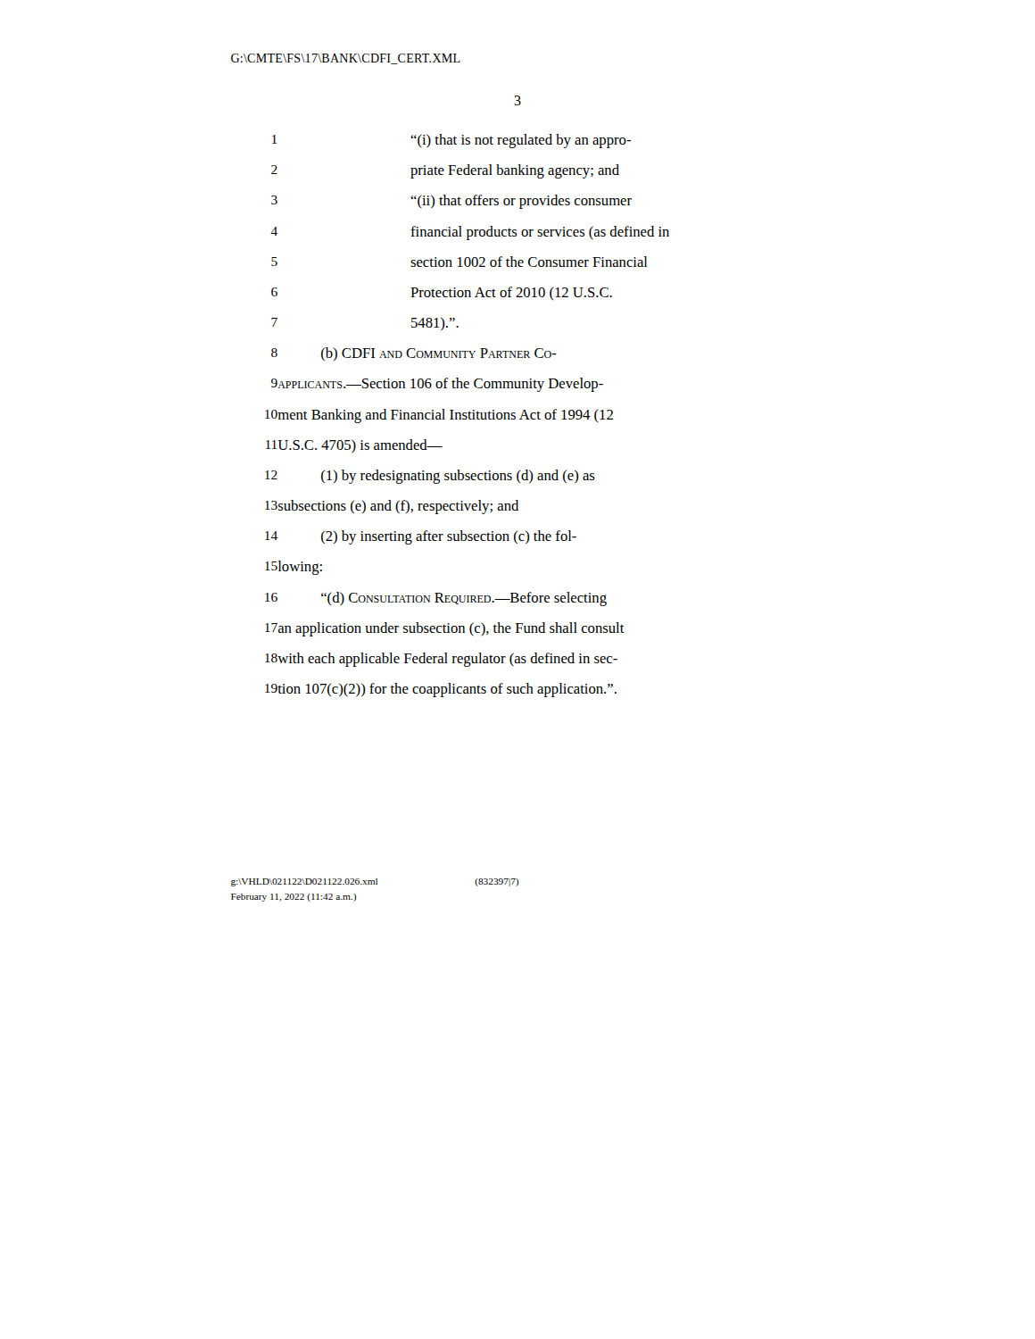G:\CMTE\FS\17\BANK\CDFI_CERT.XML
3
| 1 | “(i) that is not regulated by an appro- |
| 2 | priate Federal banking agency; and |
| 3 | “(ii) that offers or provides consumer |
| 4 | financial products or services (as defined in |
| 5 | section 1002 of the Consumer Financial |
| 6 | Protection Act of 2010 (12 U.S.C. |
| 7 | 5481).”. |
| 8 | (b) CDFI and Community Partner Co- |
| 9 | applicants .—Section 106 of the Community Develop- |
| 10 | ment Banking and Financial Institutions Act of 1994 (12 |
| 11 | U.S.C. 4705) is amended— |
| 12 | (1) by redesignating subsections (d) and (e) as |
| 13 | subsections (e) and (f), respectively; and |
| 14 | (2) by inserting after subsection (c) the fol- |
| 15 | lowing: |
| 16 | “(d) Consultation Required .—Before selecting |
| 17 | an application under subsection (c), the Fund shall consult |
| 18 | with each applicable Federal regulator (as defined in sec- |
| 19 | tion 107(c)(2)) for the coapplicants of such application.”. |
g:\VHLD\021122\D021122.026.xml (832397|7)
February 11, 2022 (11:42 a.m.)